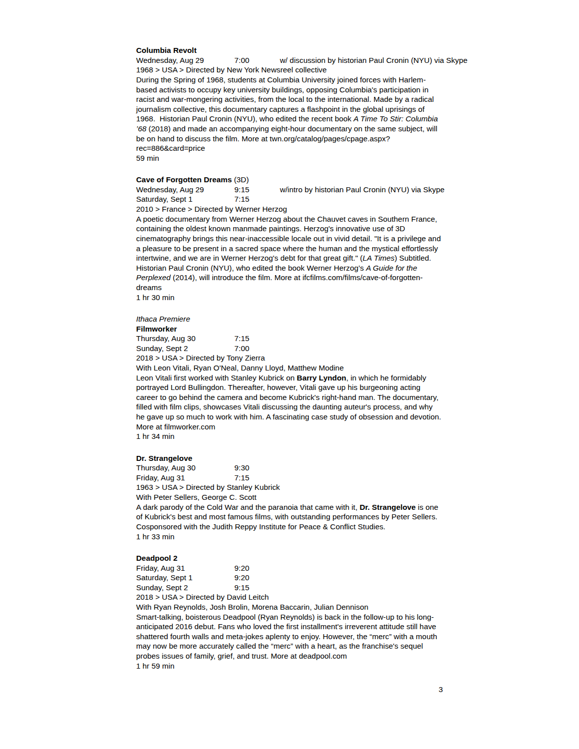Columbia Revolt
Wednesday, Aug 297:00 w/ discussion by historian Paul Cronin (NYU) via Skype
1968 > USA > Directed by New York Newsreel collective
During the Spring of 1968, students at Columbia University joined forces with Harlem-based activists to occupy key university buildings, opposing Columbia's participation in racist and war-mongering activities, from the local to the international. Made by a radical journalism collective, this documentary captures a flashpoint in the global uprisings of 1968. Historian Paul Cronin (NYU), who edited the recent book A Time To Stir: Columbia ’68 (2018) and made an accompanying eight-hour documentary on the same subject, will be on hand to discuss the film. More at twn.org/catalog/pages/cpage.aspx?rec=886&card=price
59 min
Cave of Forgotten Dreams (3D)
Wednesday, Aug 299:15 w/intro by historian Paul Cronin (NYU) via Skype
Saturday, Sept 17:15
2010 > France > Directed by Werner Herzog
A poetic documentary from Werner Herzog about the Chauvet caves in Southern France, containing the oldest known manmade paintings. Herzog's innovative use of 3D cinematography brings this near-inaccessible locale out in vivid detail. "It is a privilege and a pleasure to be present in a sacred space where the human and the mystical effortlessly intertwine, and we are in Werner Herzog's debt for that great gift." (LA Times) Subtitled. Historian Paul Cronin (NYU), who edited the book Werner Herzog’s A Guide for the Perplexed (2014), will introduce the film. More at ifcfilms.com/films/cave-of-forgotten-dreams
1 hr 30 min
Ithaca Premiere
Filmworker
Thursday, Aug 307:15
Sunday, Sept 27:00
2018 > USA > Directed by Tony Zierra
With Leon Vitali, Ryan O'Neal, Danny Lloyd, Matthew Modine
Leon Vitali first worked with Stanley Kubrick on Barry Lyndon, in which he formidably portrayed Lord Bullingdon. Thereafter, however, Vitali gave up his burgeoning acting career to go behind the camera and become Kubrick's right-hand man. The documentary, filled with film clips, showcases Vitali discussing the daunting auteur's process, and why he gave up so much to work with him. A fascinating case study of obsession and devotion. More at filmworker.com
1 hr 34 min
Dr. Strangelove
Thursday, Aug 309:30
Friday, Aug 317:15
1963 > USA > Directed by Stanley Kubrick
With Peter Sellers, George C. Scott
A dark parody of the Cold War and the paranoia that came with it, Dr. Strangelove is one of Kubrick's best and most famous films, with outstanding performances by Peter Sellers. Cosponsored with the Judith Reppy Institute for Peace & Conflict Studies.
1 hr 33 min
Deadpool 2
Friday, Aug 319:20
Saturday, Sept 19:20
Sunday, Sept 29:15
2018 > USA > Directed by David Leitch
With Ryan Reynolds, Josh Brolin, Morena Baccarin, Julian Dennison
Smart-talking, boisterous Deadpool (Ryan Reynolds) is back in the follow-up to his long-anticipated 2016 debut. Fans who loved the first installment's irreverent attitude still have shattered fourth walls and meta-jokes aplenty to enjoy. However, the “merc” with a mouth may now be more accurately called the “merc” with a heart, as the franchise's sequel probes issues of family, grief, and trust. More at deadpool.com
1 hr 59 min
3